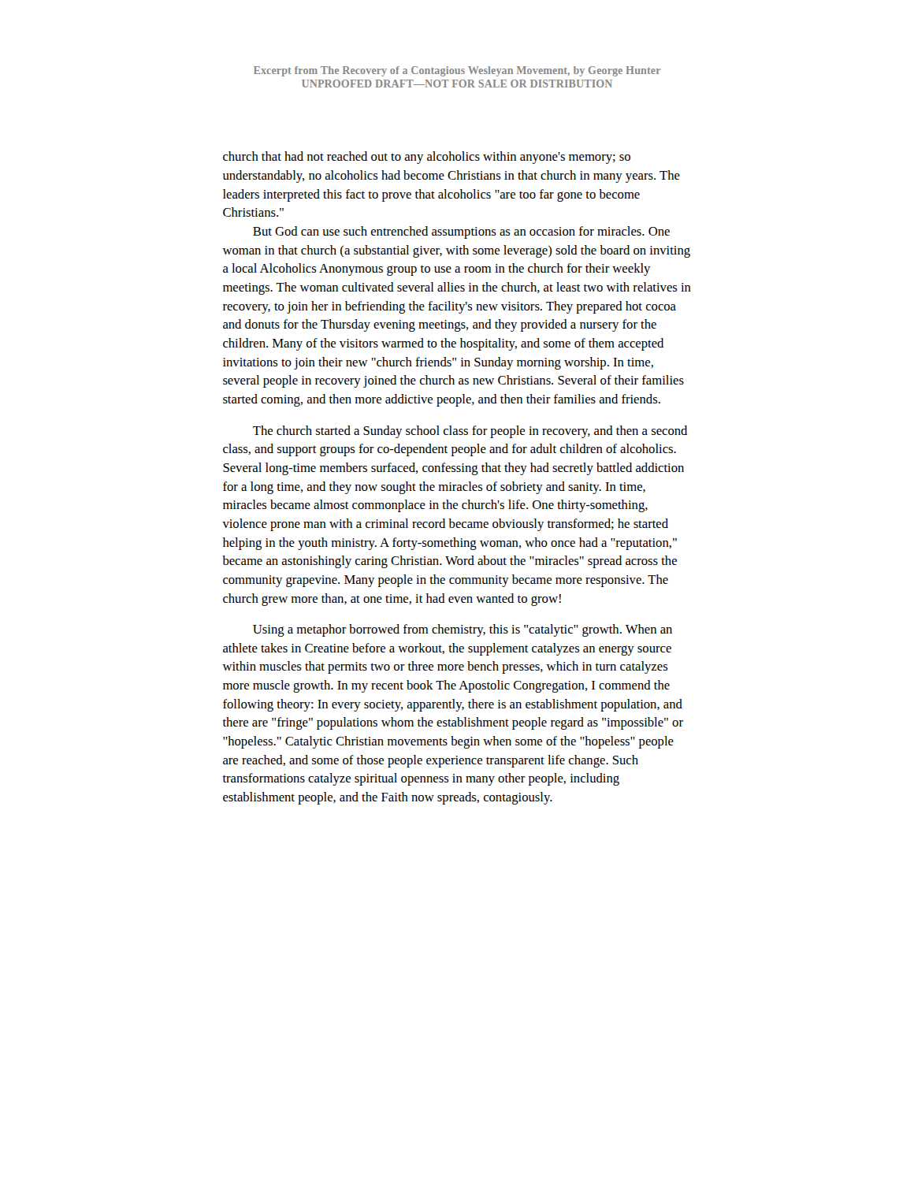Excerpt from The Recovery of a Contagious Wesleyan Movement, by George Hunter
UNPROOFED DRAFT—NOT FOR SALE OR DISTRIBUTION
church that had not reached out to any alcoholics within anyone's memory; so understandably, no alcoholics had become Christians in that church in many years. The leaders interpreted this fact to prove that alcoholics "are too far gone to become Christians."
But God can use such entrenched assumptions as an occasion for miracles. One woman in that church (a substantial giver, with some leverage) sold the board on inviting a local Alcoholics Anonymous group to use a room in the church for their weekly meetings. The woman cultivated several allies in the church, at least two with relatives in recovery, to join her in befriending the facility's new visitors. They prepared hot cocoa and donuts for the Thursday evening meetings, and they provided a nursery for the children. Many of the visitors warmed to the hospitality, and some of them accepted invitations to join their new "church friends" in Sunday morning worship. In time, several people in recovery joined the church as new Christians. Several of their families started coming, and then more addictive people, and then their families and friends.
The church started a Sunday school class for people in recovery, and then a second class, and support groups for co-dependent people and for adult children of alcoholics. Several long-time members surfaced, confessing that they had secretly battled addiction for a long time, and they now sought the miracles of sobriety and sanity. In time, miracles became almost commonplace in the church's life. One thirty-something, violence prone man with a criminal record became obviously transformed; he started helping in the youth ministry. A forty-something woman, who once had a "reputation," became an astonishingly caring Christian. Word about the "miracles" spread across the community grapevine. Many people in the community became more responsive. The church grew more than, at one time, it had even wanted to grow!
Using a metaphor borrowed from chemistry, this is "catalytic" growth. When an athlete takes in Creatine before a workout, the supplement catalyzes an energy source within muscles that permits two or three more bench presses, which in turn catalyzes more muscle growth. In my recent book The Apostolic Congregation, I commend the following theory: In every society, apparently, there is an establishment population, and there are "fringe" populations whom the establishment people regard as "impossible" or "hopeless." Catalytic Christian movements begin when some of the "hopeless" people are reached, and some of those people experience transparent life change. Such transformations catalyze spiritual openness in many other people, including establishment people, and the Faith now spreads, contagiously.